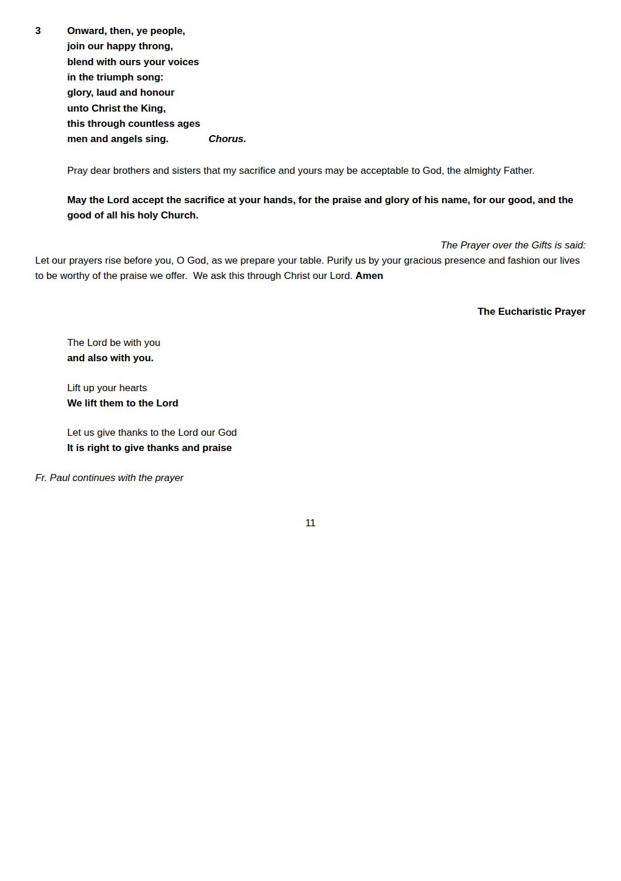3
Onward, then, ye people,
join our happy throng,
blend with ours your voices
in the triumph song:
glory, laud and honour
unto Christ the King,
this through countless ages
men and angels sing.Chorus.
Pray dear brothers and sisters that my sacrifice and yours may be acceptable to God, the almighty Father.
May the Lord accept the sacrifice at your hands, for the praise and glory of his name, for our good, and the good of all his holy Church.
The Prayer over the Gifts is said:
Let our prayers rise before you, O God, as we prepare your table. Purify us by your gracious presence and fashion our lives to be worthy of the praise we offer. We ask this through Christ our Lord. Amen
The Eucharistic Prayer
The Lord be with you
and also with you.
Lift up your hearts
We lift them to the Lord
Let us give thanks to the Lord our God
It is right to give thanks and praise
Fr. Paul continues with the prayer
11